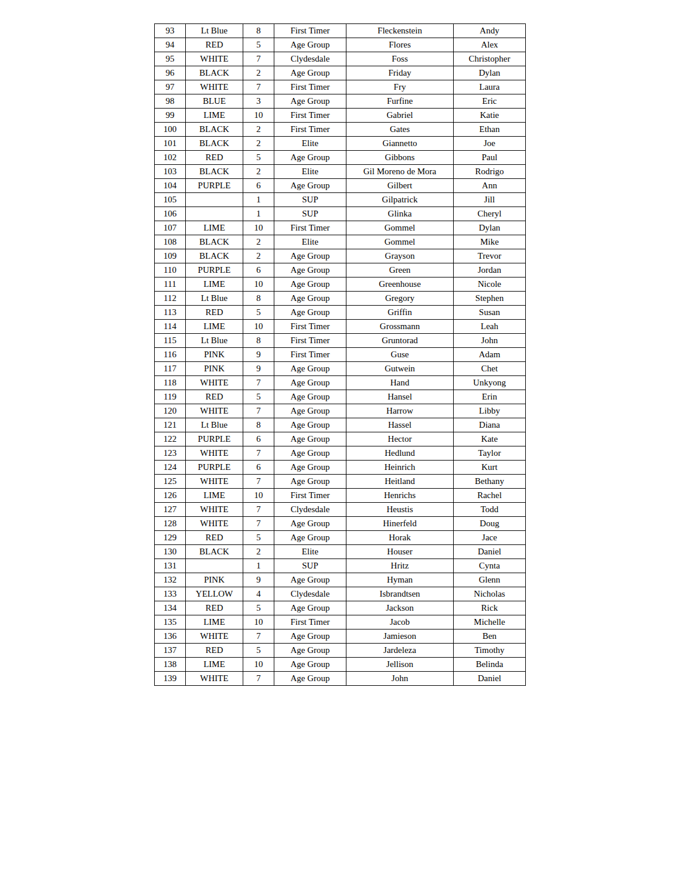| 93 | Lt Blue | 8 | First Timer | Fleckenstein | Andy |
| 94 | RED | 5 | Age Group | Flores | Alex |
| 95 | WHITE | 7 | Clydesdale | Foss | Christopher |
| 96 | BLACK | 2 | Age Group | Friday | Dylan |
| 97 | WHITE | 7 | First Timer | Fry | Laura |
| 98 | BLUE | 3 | Age Group | Furfine | Eric |
| 99 | LIME | 10 | First Timer | Gabriel | Katie |
| 100 | BLACK | 2 | First Timer | Gates | Ethan |
| 101 | BLACK | 2 | Elite | Giannetto | Joe |
| 102 | RED | 5 | Age Group | Gibbons | Paul |
| 103 | BLACK | 2 | Elite | Gil Moreno de Mora | Rodrigo |
| 104 | PURPLE | 6 | Age Group | Gilbert | Ann |
| 105 | | 1 | SUP | Gilpatrick | Jill |
| 106 | | 1 | SUP | Glinka | Cheryl |
| 107 | LIME | 10 | First Timer | Gommel | Dylan |
| 108 | BLACK | 2 | Elite | Gommel | Mike |
| 109 | BLACK | 2 | Age Group | Grayson | Trevor |
| 110 | PURPLE | 6 | Age Group | Green | Jordan |
| 111 | LIME | 10 | Age Group | Greenhouse | Nicole |
| 112 | Lt Blue | 8 | Age Group | Gregory | Stephen |
| 113 | RED | 5 | Age Group | Griffin | Susan |
| 114 | LIME | 10 | First Timer | Grossmann | Leah |
| 115 | Lt Blue | 8 | First Timer | Gruntorad | John |
| 116 | PINK | 9 | First Timer | Guse | Adam |
| 117 | PINK | 9 | Age Group | Gutwein | Chet |
| 118 | WHITE | 7 | Age Group | Hand | Unkyong |
| 119 | RED | 5 | Age Group | Hansel | Erin |
| 120 | WHITE | 7 | Age Group | Harrow | Libby |
| 121 | Lt Blue | 8 | Age Group | Hassel | Diana |
| 122 | PURPLE | 6 | Age Group | Hector | Kate |
| 123 | WHITE | 7 | Age Group | Hedlund | Taylor |
| 124 | PURPLE | 6 | Age Group | Heinrich | Kurt |
| 125 | WHITE | 7 | Age Group | Heitland | Bethany |
| 126 | LIME | 10 | First Timer | Henrichs | Rachel |
| 127 | WHITE | 7 | Clydesdale | Heustis | Todd |
| 128 | WHITE | 7 | Age Group | Hinerfeld | Doug |
| 129 | RED | 5 | Age Group | Horak | Jace |
| 130 | BLACK | 2 | Elite | Houser | Daniel |
| 131 | | 1 | SUP | Hritz | Cynta |
| 132 | PINK | 9 | Age Group | Hyman | Glenn |
| 133 | YELLOW | 4 | Clydesdale | Isbrandtsen | Nicholas |
| 134 | RED | 5 | Age Group | Jackson | Rick |
| 135 | LIME | 10 | First Timer | Jacob | Michelle |
| 136 | WHITE | 7 | Age Group | Jamieson | Ben |
| 137 | RED | 5 | Age Group | Jardeleza | Timothy |
| 138 | LIME | 10 | Age Group | Jellison | Belinda |
| 139 | WHITE | 7 | Age Group | John | Daniel |